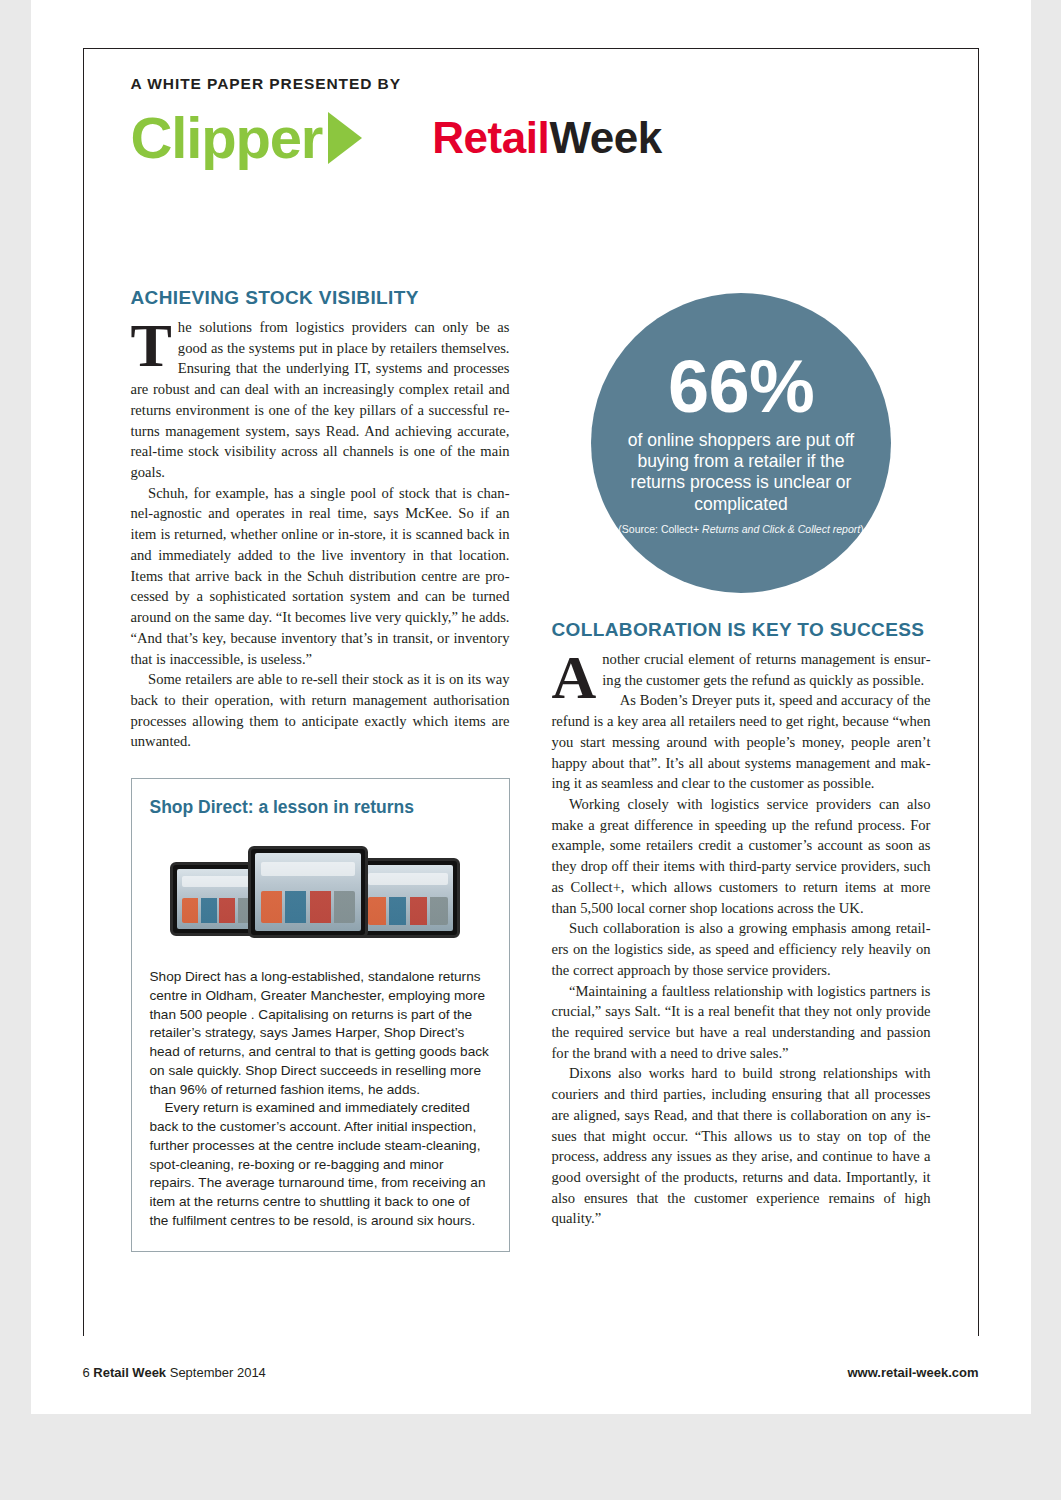A WHITE PAPER PRESENTED BY
Clipper
Retail Week
Achieving stock visibility
The solutions from logistics providers can only be as good as the systems put in place by retailers themselves. Ensuring that the underlying IT, systems and processes are robust and can deal with an increasingly complex retail and returns environment is one of the key pillars of a successful returns management system, says Read. And achieving accurate, real-time stock visibility across all channels is one of the main goals.
Schuh, for example, has a single pool of stock that is channel-agnostic and operates in real time, says McKee. So if an item is returned, whether online or in-store, it is scanned back in and immediately added to the live inventory in that location. Items that arrive back in the Schuh distribution centre are processed by a sophisticated sortation system and can be turned around on the same day. “It becomes live very quickly,” he adds. “And that’s key, because inventory that’s in transit, or inventory that is inaccessible, is useless.”
Some retailers are able to re-sell their stock as it is on its way back to their operation, with return management authorisation processes allowing them to anticipate exactly which items are unwanted.
Shop Direct: a lesson in returns
Shop Direct has a long-established, standalone returns centre in Oldham, Greater Manchester, employing more than 500 people . Capitalising on returns is part of the retailer’s strategy, says James Harper, Shop Direct’s head of returns, and central to that is getting goods back on sale quickly. Shop Direct succeeds in reselling more than 96% of returned fashion items, he adds.
Every return is examined and immediately credited back to the customer’s account. After initial inspection, further processes at the centre include steam-cleaning, spot-cleaning, re-boxing or re-bagging and minor repairs. The average turnaround time, from receiving an item at the returns centre to shuttling it back to one of the fulfilment centres to be resold, is around six hours.
66%
of online shoppers are put off buying from a retailer if the returns process is unclear or complicated
(Source: Collect+ Returns and Click & Collect report)
Collaboration is key to success
Another crucial element of returns management is ensuring the customer gets the refund as quickly as possible.
As Boden’s Dreyer puts it, speed and accuracy of the refund is a key area all retailers need to get right, because “when you start messing around with people’s money, people aren’t happy about that”. It’s all about systems management and making it as seamless and clear to the customer as possible.
Working closely with logistics service providers can also make a great difference in speeding up the refund process. For example, some retailers credit a customer’s account as soon as they drop off their items with third-party service providers, such as Collect+, which allows customers to return items at more than 5,500 local corner shop locations across the UK.
Such collaboration is also a growing emphasis among retailers on the logistics side, as speed and efficiency rely heavily on the correct approach by those service providers.
“Maintaining a faultless relationship with logistics partners is crucial,” says Salt. “It is a real benefit that they not only provide the required service but have a real understanding and passion for the brand with a need to drive sales.”
Dixons also works hard to build strong relationships with couriers and third parties, including ensuring that all processes are aligned, says Read, and that there is collaboration on any issues that might occur. “This allows us to stay on top of the process, address any issues as they arise, and continue to have a good oversight of the products, returns and data. Importantly, it also ensures that the customer experience remains of high quality.”
6 Retail Week September 2014
www.retail-week.com